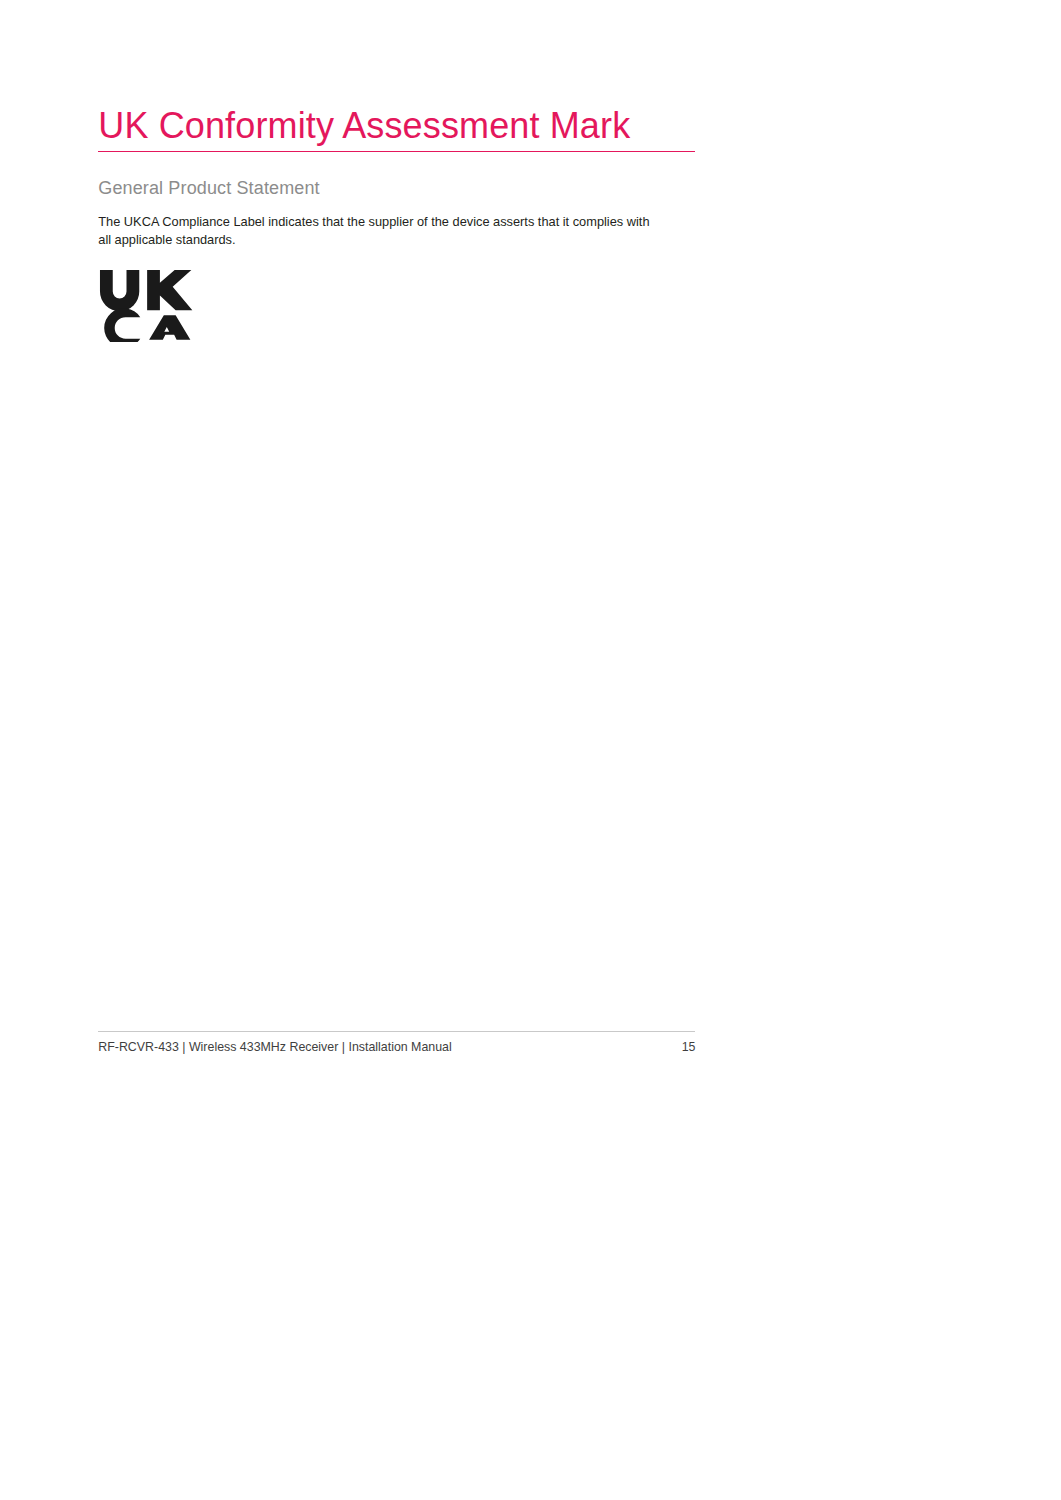UK Conformity Assessment Mark
General Product Statement
The UKCA Compliance Label indicates that the supplier of the device asserts that it complies with all applicable standards.
RF-RCVR-433 | Wireless 433MHz Receiver | Installation Manual 15